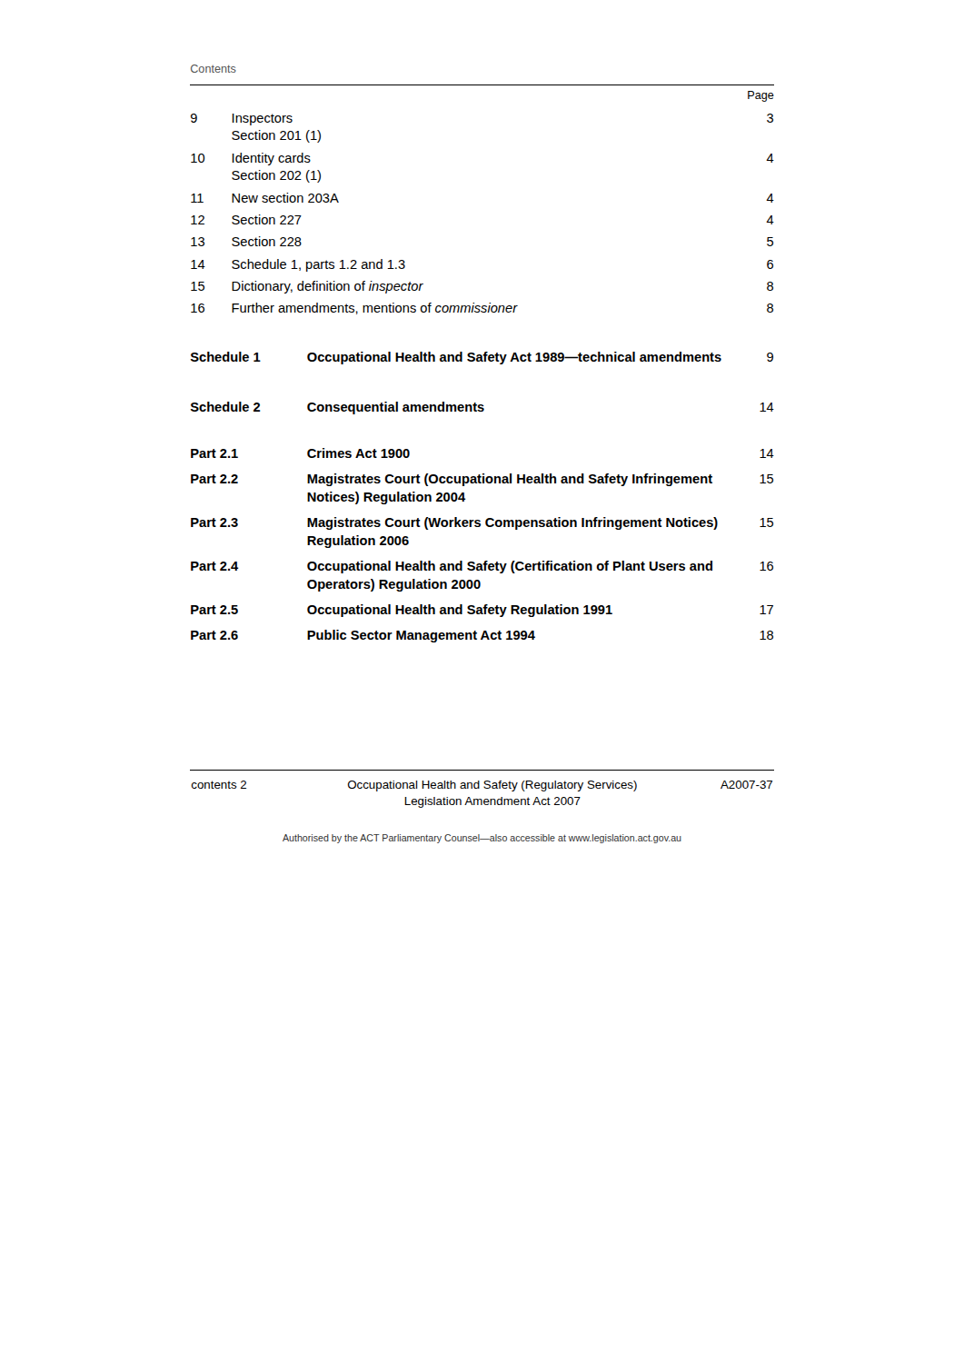Contents
Page
| 9 | Inspectors Section 201 (1) | 3 |
| 10 | Identity cards Section 202 (1) | 4 |
| 11 | New section 203A | 4 |
| 12 | Section 227 | 4 |
| 13 | Section 228 | 5 |
| 14 | Schedule 1, parts 1.2 and 1.3 | 6 |
| 15 | Dictionary, definition of inspector | 8 |
| 16 | Further amendments, mentions of commissioner | 8 |
| Schedule 1 | Occupational Health and Safety Act 1989—technical amendments | 9 |
| Schedule 2 | Consequential amendments | 14 |
| Part 2.1 | Crimes Act 1900 | 14 |
| Part 2.2 | Magistrates Court (Occupational Health and Safety Infringement Notices) Regulation 2004 | 15 |
| Part 2.3 | Magistrates Court (Workers Compensation Infringement Notices) Regulation 2006 | 15 |
| Part 2.4 | Occupational Health and Safety (Certification of Plant Users and Operators) Regulation 2000 | 16 |
| Part 2.5 | Occupational Health and Safety Regulation 1991 | 17 |
| Part 2.6 | Public Sector Management Act 1994 | 18 |
| contents 2 | Occupational Health and Safety (Regulatory Services) Legislation Amendment Act 2007 | A2007-37 |
Authorised by the ACT Parliamentary Counsel—also accessible at www.legislation.act.gov.au